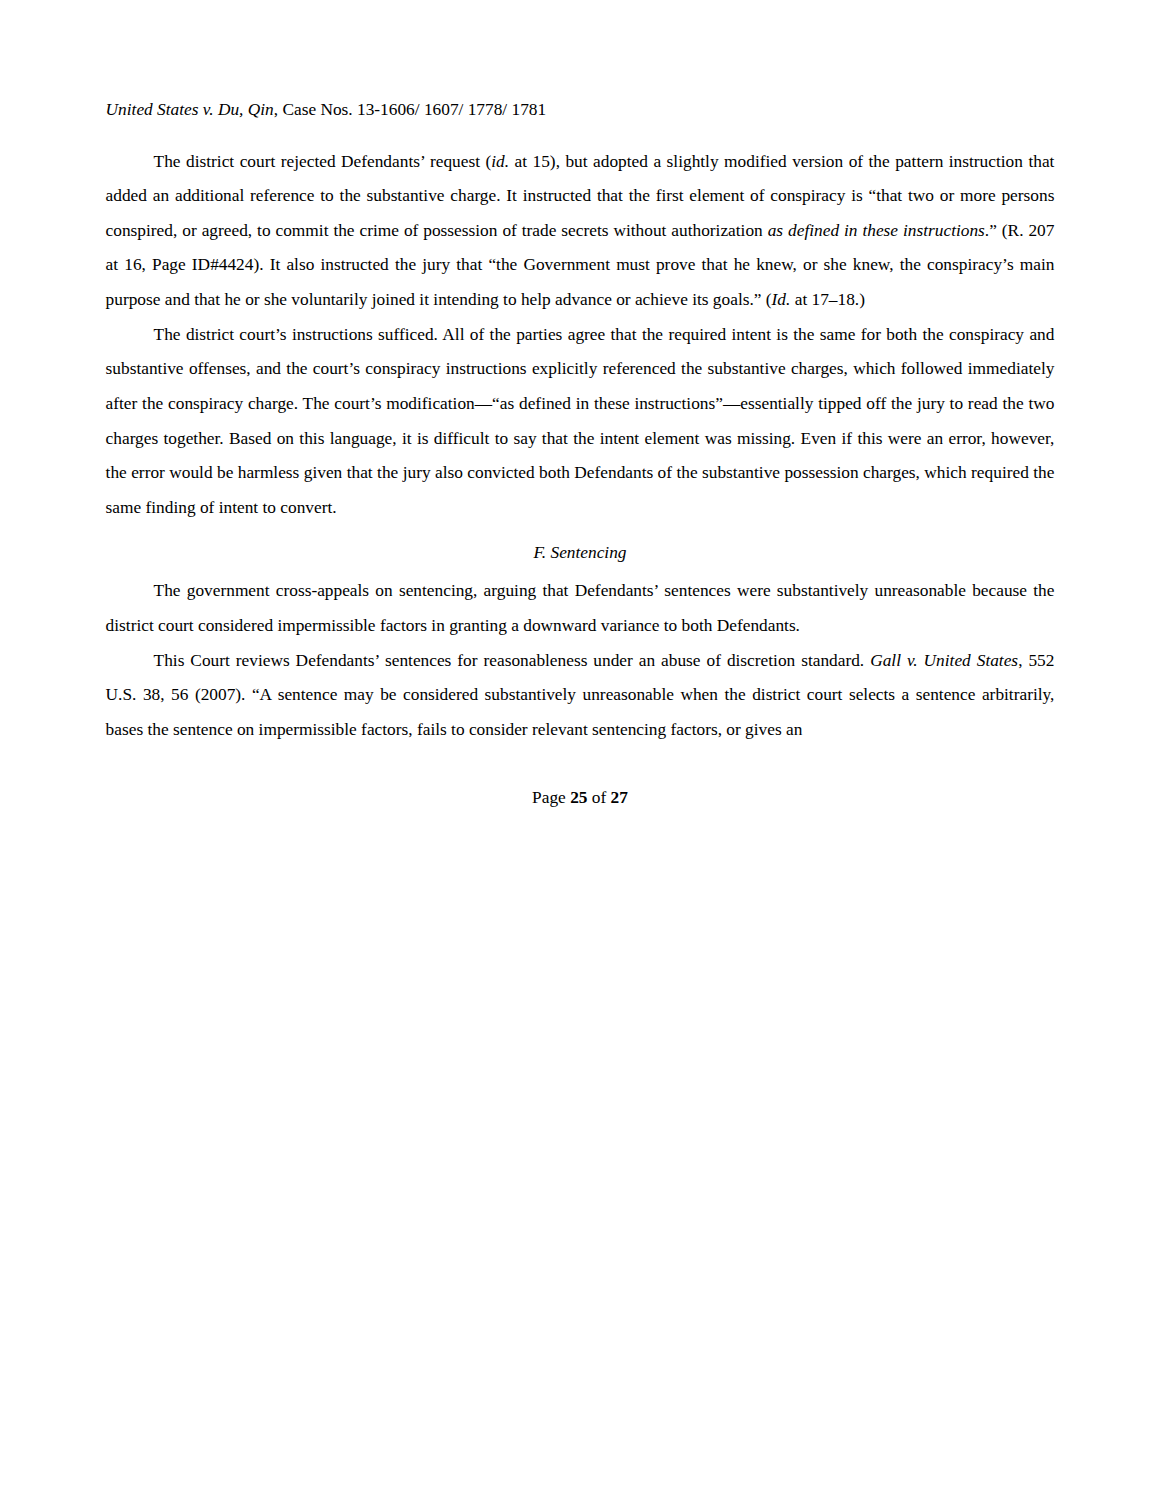United States v. Du, Qin, Case Nos. 13-1606/ 1607/ 1778/ 1781
The district court rejected Defendants’ request (id. at 15), but adopted a slightly modified version of the pattern instruction that added an additional reference to the substantive charge. It instructed that the first element of conspiracy is “that two or more persons conspired, or agreed, to commit the crime of possession of trade secrets without authorization as defined in these instructions.” (R. 207 at 16, Page ID#4424). It also instructed the jury that “the Government must prove that he knew, or she knew, the conspiracy’s main purpose and that he or she voluntarily joined it intending to help advance or achieve its goals.” (Id. at 17–18.)
The district court’s instructions sufficed. All of the parties agree that the required intent is the same for both the conspiracy and substantive offenses, and the court’s conspiracy instructions explicitly referenced the substantive charges, which followed immediately after the conspiracy charge. The court’s modification—“as defined in these instructions”—essentially tipped off the jury to read the two charges together. Based on this language, it is difficult to say that the intent element was missing. Even if this were an error, however, the error would be harmless given that the jury also convicted both Defendants of the substantive possession charges, which required the same finding of intent to convert.
F. Sentencing
The government cross-appeals on sentencing, arguing that Defendants’ sentences were substantively unreasonable because the district court considered impermissible factors in granting a downward variance to both Defendants.
This Court reviews Defendants’ sentences for reasonableness under an abuse of discretion standard. Gall v. United States, 552 U.S. 38, 56 (2007). “A sentence may be considered substantively unreasonable when the district court selects a sentence arbitrarily, bases the sentence on impermissible factors, fails to consider relevant sentencing factors, or gives an
Page 25 of 27